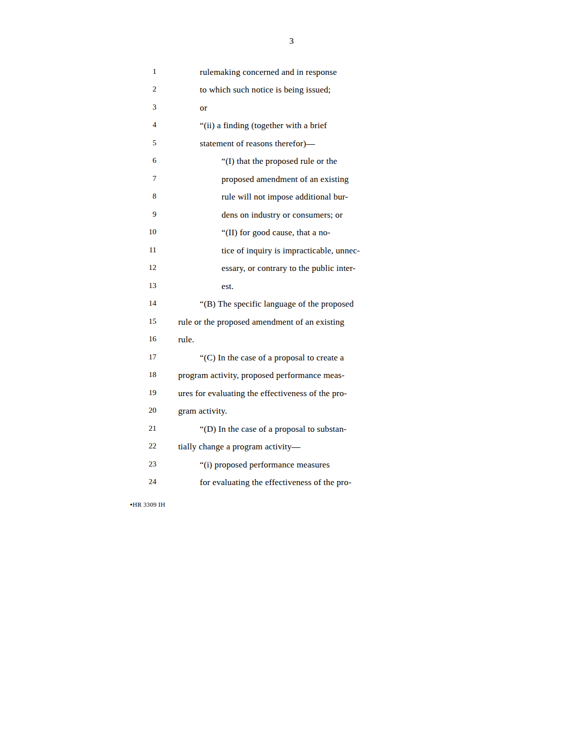3
| 1 | rulemaking concerned and in response |
| 2 | to which such notice is being issued; |
| 3 | or |
| 4 | “(ii) a finding (together with a brief |
| 5 | statement of reasons therefor)— |
| 6 | “(I) that the proposed rule or the |
| 7 | proposed amendment of an existing |
| 8 | rule will not impose additional bur- |
| 9 | dens on industry or consumers; or |
| 10 | “(II) for good cause, that a no- |
| 11 | tice of inquiry is impracticable, unnec- |
| 12 | essary, or contrary to the public inter- |
| 13 | est. |
| 14 | “(B) The specific language of the proposed |
| 15 | rule or the proposed amendment of an existing |
| 16 | rule. |
| 17 | “(C) In the case of a proposal to create a |
| 18 | program activity, proposed performance meas- |
| 19 | ures for evaluating the effectiveness of the pro- |
| 20 | gram activity. |
| 21 | “(D) In the case of a proposal to substan- |
| 22 | tially change a program activity— |
| 23 | “(i) proposed performance measures |
| 24 | for evaluating the effectiveness of the pro- |
•HR 3309 IH